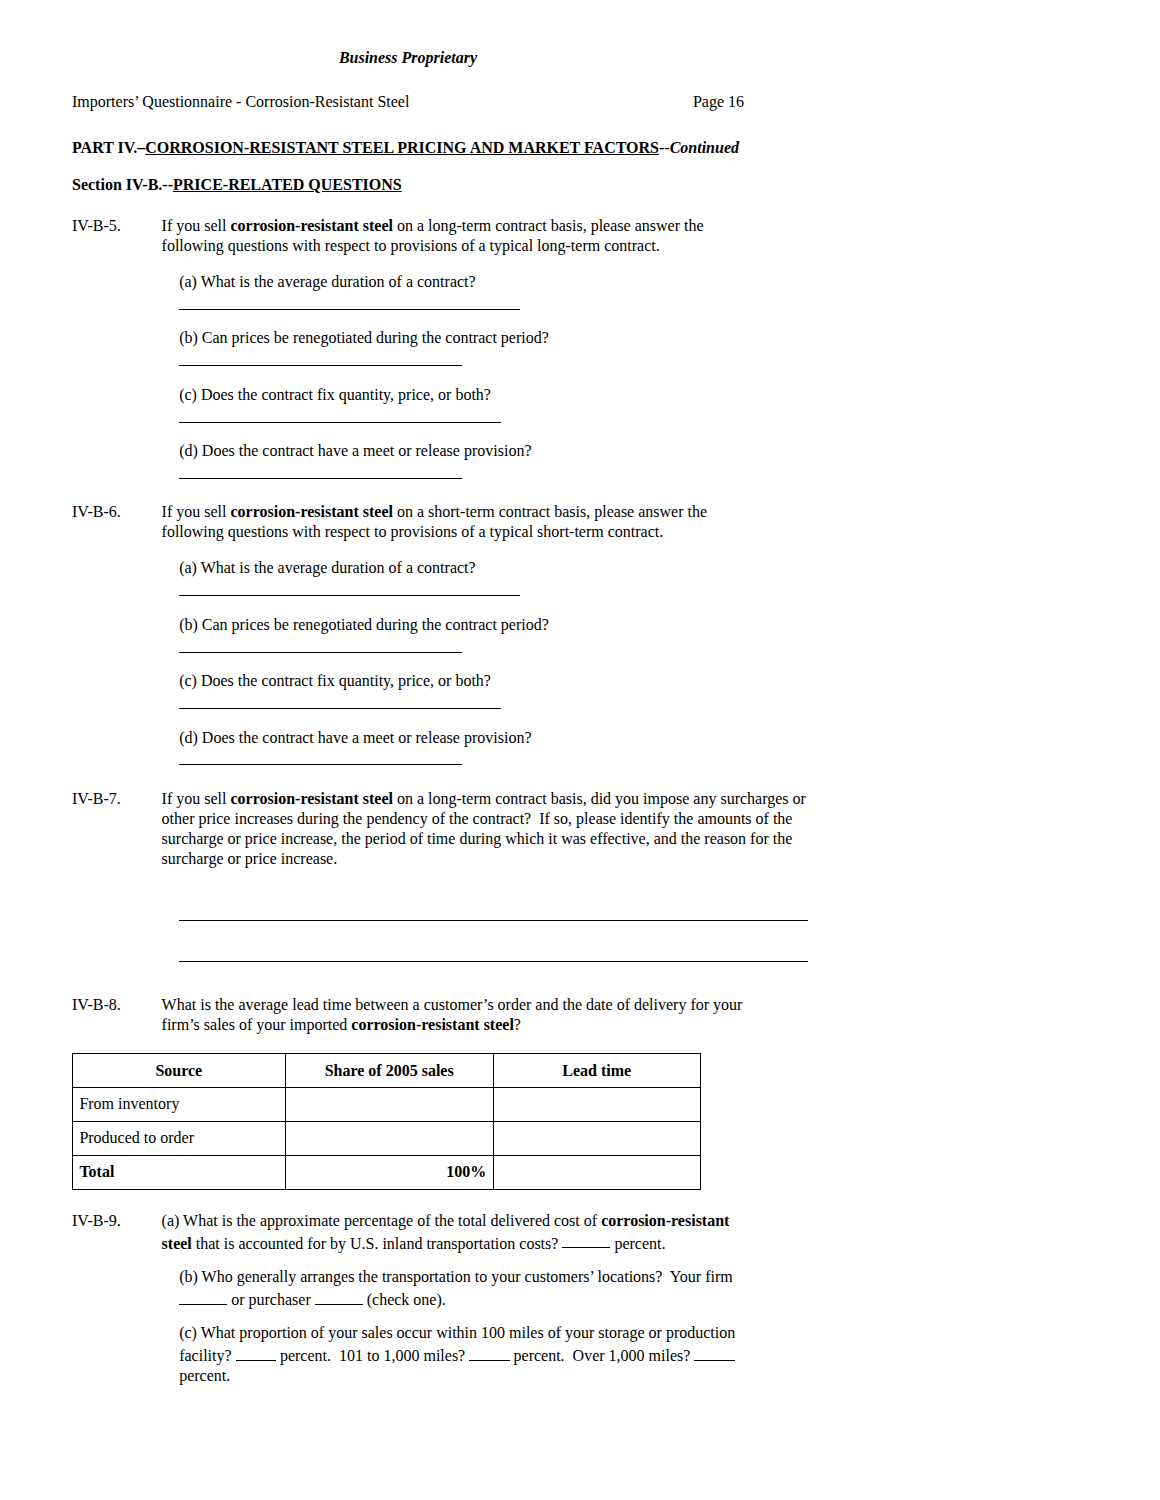Business Proprietary
Importers’ Questionnaire - Corrosion-Resistant Steel
Page 16
PART IV.–CORROSION-RESISTANT STEEL PRICING AND MARKET FACTORS--Continued
Section IV-B.--PRICE-RELATED QUESTIONS
IV-B-5.
If you sell corrosion-resistant steel on a long-term contract basis, please answer the following questions with respect to provisions of a typical long-term contract.
(a) What is the average duration of a contract?
(b) Can prices be renegotiated during the contract period?
(c) Does the contract fix quantity, price, or both?
(d) Does the contract have a meet or release provision?
IV-B-6.
If you sell corrosion-resistant steel on a short-term contract basis, please answer the following questions with respect to provisions of a typical short-term contract.
(a) What is the average duration of a contract?
(b) Can prices be renegotiated during the contract period?
(c) Does the contract fix quantity, price, or both?
(d) Does the contract have a meet or release provision?
IV-B-7.
If you sell corrosion-resistant steel on a long-term contract basis, did you impose any surcharges or other price increases during the pendency of the contract? If so, please identify the amounts of the surcharge or price increase, the period of time during which it was effective, and the reason for the surcharge or price increase.
IV-B-8.
What is the average lead time between a customer’s order and the date of delivery for your firm’s sales of your imported corrosion-resistant steel?
| Source | Share of 2005 sales | Lead time |
| --- | --- | --- |
| From inventory | | |
| Produced to order | | |
| Total | 100% | |
IV-B-9.
(a) What is the approximate percentage of the total delivered cost of corrosion-resistant steel that is accounted for by U.S. inland transportation costs? percent.
(b) Who generally arranges the transportation to your customers’ locations? Your firm or purchaser (check one).
(c) What proportion of your sales occur within 100 miles of your storage or production facility? percent. 101 to 1,000 miles? percent. Over 1,000 miles? percent.